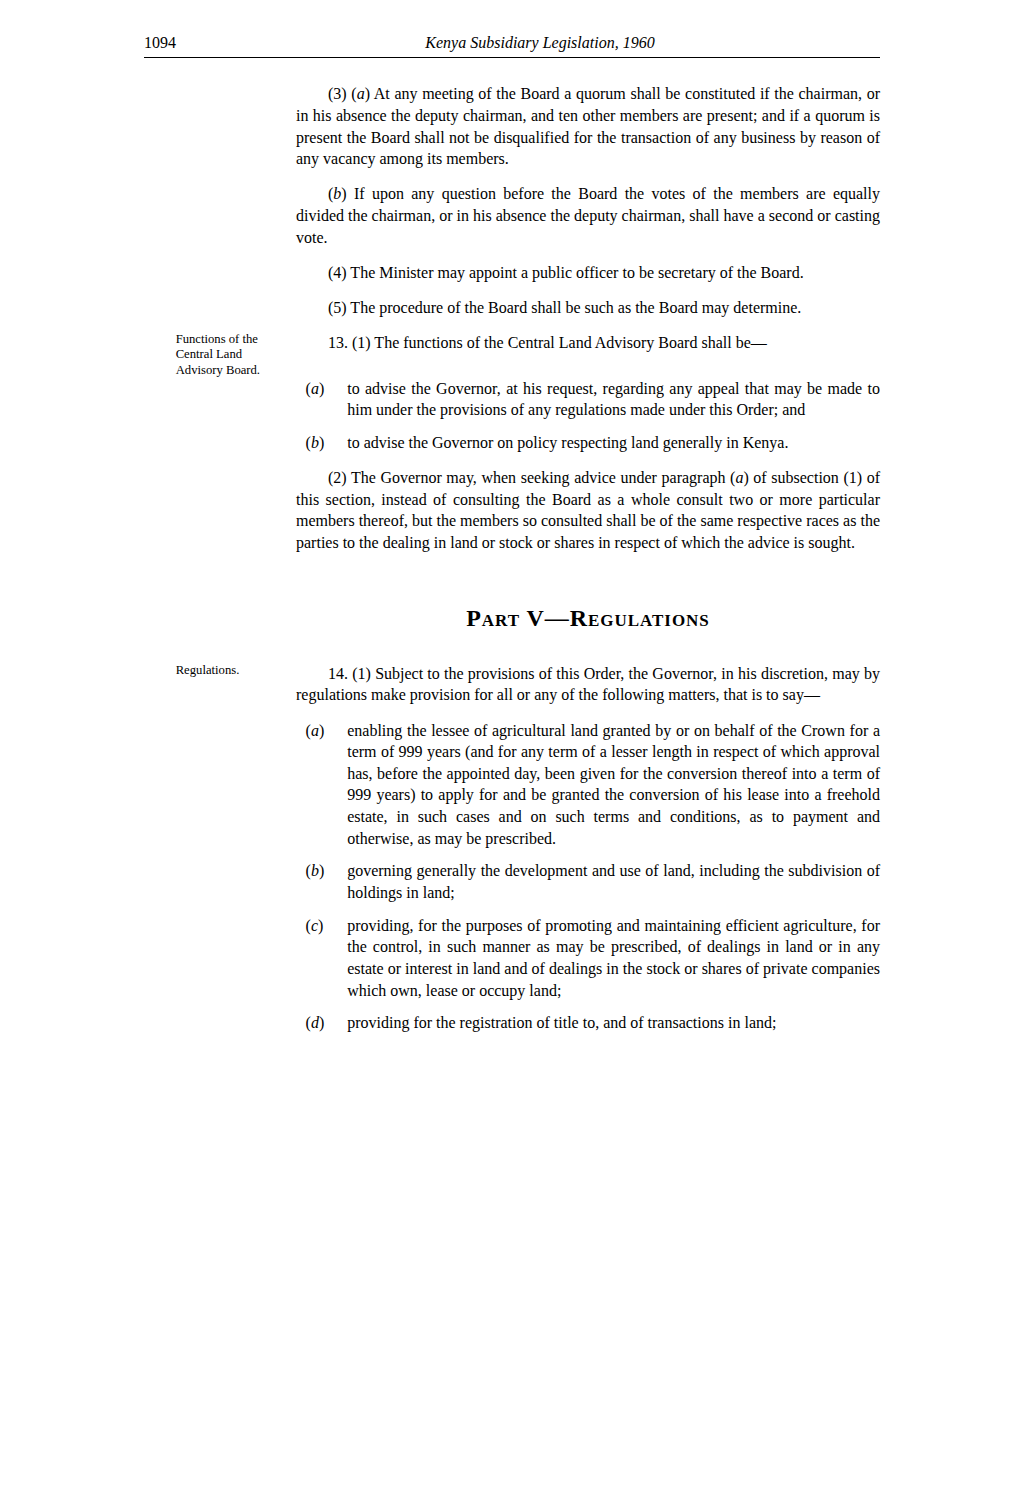1094 Kenya Subsidiary Legislation, 1960
(3) (a) At any meeting of the Board a quorum shall be constituted if the chairman, or in his absence the deputy chairman, and ten other members are present; and if a quorum is present the Board shall not be disqualified for the transaction of any business by reason of any vacancy among its members.
(b) If upon any question before the Board the votes of the members are equally divided the chairman, or in his absence the deputy chairman, shall have a second or casting vote.
(4) The Minister may appoint a public officer to be secretary of the Board.
(5) The procedure of the Board shall be such as the Board may determine.
Functions of the Central Land Advisory Board.
13. (1) The functions of the Central Land Advisory Board shall be—
(a) to advise the Governor, at his request, regarding any appeal that may be made to him under the provisions of any regulations made under this Order; and
(b) to advise the Governor on policy respecting land generally in Kenya.
(2) The Governor may, when seeking advice under paragraph (a) of subsection (1) of this section, instead of consulting the Board as a whole consult two or more particular members thereof, but the members so consulted shall be of the same respective races as the parties to the dealing in land or stock or shares in respect of which the advice is sought.
Part V—Regulations
Regulations.
14. (1) Subject to the provisions of this Order, the Governor, in his discretion, may by regulations make provision for all or any of the following matters, that is to say—
(a) enabling the lessee of agricultural land granted by or on behalf of the Crown for a term of 999 years (and for any term of a lesser length in respect of which approval has, before the appointed day, been given for the conversion thereof into a term of 999 years) to apply for and be granted the conversion of his lease into a freehold estate, in such cases and on such terms and conditions, as to payment and otherwise, as may be prescribed.
(b) governing generally the development and use of land, including the subdivision of holdings in land;
(c) providing, for the purposes of promoting and maintaining efficient agriculture, for the control, in such manner as may be prescribed, of dealings in land or in any estate or interest in land and of dealings in the stock or shares of private companies which own, lease or occupy land;
(d) providing for the registration of title to, and of transactions in land;